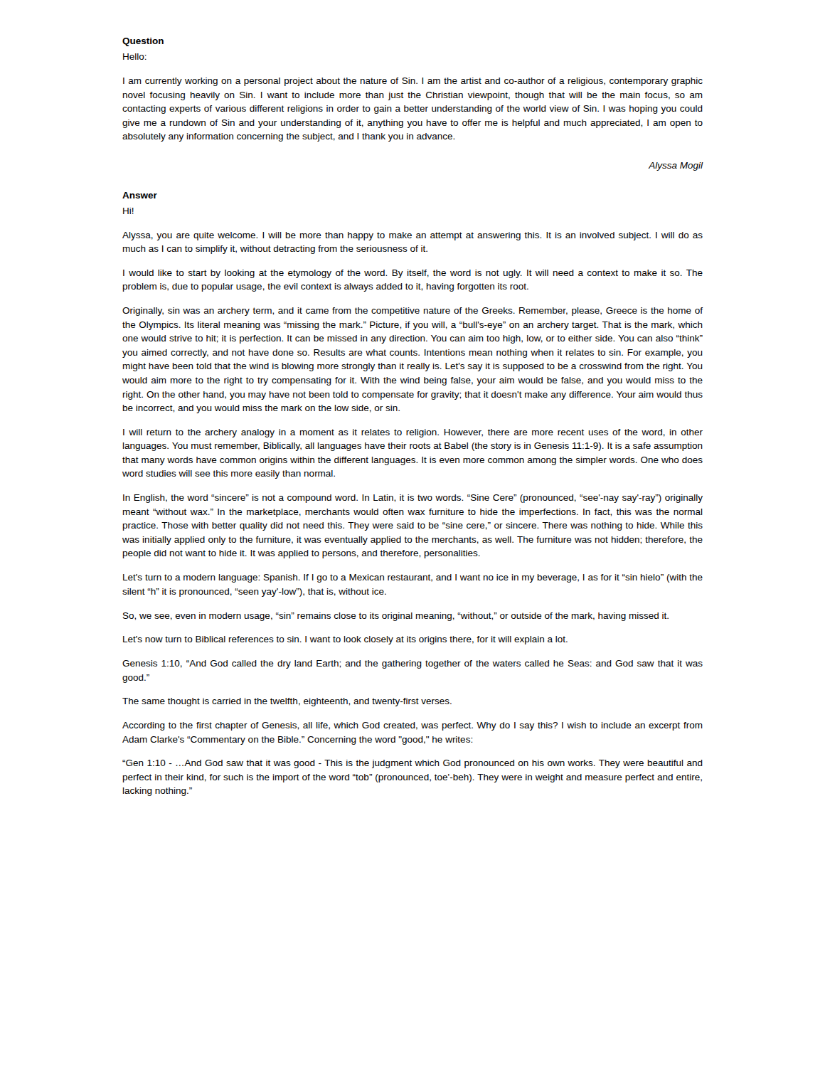Question
Hello:
I am currently working on a personal project about the nature of Sin. I am the artist and co-author of a religious, contemporary graphic novel focusing heavily on Sin. I want to include more than just the Christian viewpoint, though that will be the main focus, so am contacting experts of various different religions in order to gain a better understanding of the world view of Sin. I was hoping you could give me a rundown of Sin and your understanding of it, anything you have to offer me is helpful and much appreciated, I am open to absolutely any information concerning the subject, and I thank you in advance.
Alyssa Mogil
Answer
Hi!
Alyssa, you are quite welcome. I will be more than happy to make an attempt at answering this. It is an involved subject. I will do as much as I can to simplify it, without detracting from the seriousness of it.
I would like to start by looking at the etymology of the word. By itself, the word is not ugly. It will need a context to make it so. The problem is, due to popular usage, the evil context is always added to it, having forgotten its root.
Originally, sin was an archery term, and it came from the competitive nature of the Greeks. Remember, please, Greece is the home of the Olympics. Its literal meaning was “missing the mark.” Picture, if you will, a “bull's-eye” on an archery target. That is the mark, which one would strive to hit; it is perfection. It can be missed in any direction. You can aim too high, low, or to either side. You can also “think” you aimed correctly, and not have done so. Results are what counts. Intentions mean nothing when it relates to sin. For example, you might have been told that the wind is blowing more strongly than it really is. Let's say it is supposed to be a crosswind from the right. You would aim more to the right to try compensating for it. With the wind being false, your aim would be false, and you would miss to the right. On the other hand, you may have not been told to compensate for gravity; that it doesn't make any difference. Your aim would thus be incorrect, and you would miss the mark on the low side, or sin.
I will return to the archery analogy in a moment as it relates to religion. However, there are more recent uses of the word, in other languages. You must remember, Biblically, all languages have their roots at Babel (the story is in Genesis 11:1-9). It is a safe assumption that many words have common origins within the different languages. It is even more common among the simpler words. One who does word studies will see this more easily than normal.
In English, the word “sincere” is not a compound word. In Latin, it is two words. “Sine Cere” (pronounced, “see'-nay say'-ray”) originally meant “without wax.” In the marketplace, merchants would often wax furniture to hide the imperfections. In fact, this was the normal practice. Those with better quality did not need this. They were said to be “sine cere,” or sincere. There was nothing to hide. While this was initially applied only to the furniture, it was eventually applied to the merchants, as well. The furniture was not hidden; therefore, the people did not want to hide it. It was applied to persons, and therefore, personalities.
Let's turn to a modern language: Spanish. If I go to a Mexican restaurant, and I want no ice in my beverage, I as for it “sin hielo” (with the silent “h” it is pronounced, “seen yay'-low”), that is, without ice.
So, we see, even in modern usage, “sin” remains close to its original meaning, “without,” or outside of the mark, having missed it.
Let's now turn to Biblical references to sin. I want to look closely at its origins there, for it will explain a lot.
Genesis 1:10, “And God called the dry land Earth; and the gathering together of the waters called he Seas: and God saw that it was good.”
The same thought is carried in the twelfth, eighteenth, and twenty-first verses.
According to the first chapter of Genesis, all life, which God created, was perfect. Why do I say this? I wish to include an excerpt from Adam Clarke's “Commentary on the Bible.” Concerning the word "good," he writes:
“Gen 1:10 - …And God saw that it was good - This is the judgment which God pronounced on his own works. They were beautiful and perfect in their kind, for such is the import of the word “tob” (pronounced, toe'-beh). They were in weight and measure perfect and entire, lacking nothing.”